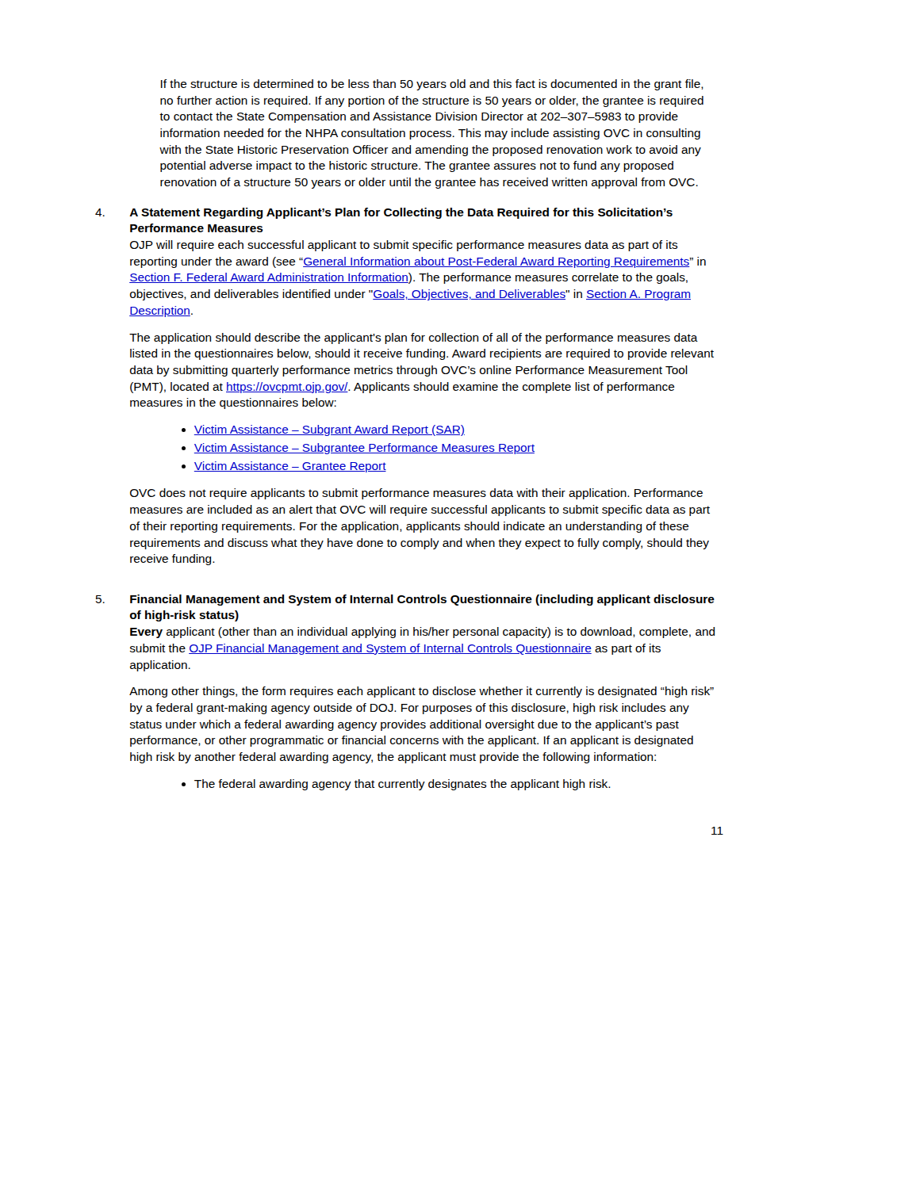If the structure is determined to be less than 50 years old and this fact is documented in the grant file, no further action is required. If any portion of the structure is 50 years or older, the grantee is required to contact the State Compensation and Assistance Division Director at 202–307–5983 to provide information needed for the NHPA consultation process. This may include assisting OVC in consulting with the State Historic Preservation Officer and amending the proposed renovation work to avoid any potential adverse impact to the historic structure. The grantee assures not to fund any proposed renovation of a structure 50 years or older until the grantee has received written approval from OVC.
4. A Statement Regarding Applicant’s Plan for Collecting the Data Required for this Solicitation’s Performance Measures
OJP will require each successful applicant to submit specific performance measures data as part of its reporting under the award (see “General Information about Post-Federal Award Reporting Requirements” in Section F. Federal Award Administration Information). The performance measures correlate to the goals, objectives, and deliverables identified under "Goals, Objectives, and Deliverables" in Section A. Program Description.
The application should describe the applicant's plan for collection of all of the performance measures data listed in the questionnaires below, should it receive funding. Award recipients are required to provide relevant data by submitting quarterly performance metrics through OVC’s online Performance Measurement Tool (PMT), located at https://ovcpmt.ojp.gov/. Applicants should examine the complete list of performance measures in the questionnaires below:
Victim Assistance – Subgrant Award Report (SAR)
Victim Assistance – Subgrantee Performance Measures Report
Victim Assistance – Grantee Report
OVC does not require applicants to submit performance measures data with their application. Performance measures are included as an alert that OVC will require successful applicants to submit specific data as part of their reporting requirements. For the application, applicants should indicate an understanding of these requirements and discuss what they have done to comply and when they expect to fully comply, should they receive funding.
5. Financial Management and System of Internal Controls Questionnaire (including applicant disclosure of high-risk status)
Every applicant (other than an individual applying in his/her personal capacity) is to download, complete, and submit the OJP Financial Management and System of Internal Controls Questionnaire as part of its application.
Among other things, the form requires each applicant to disclose whether it currently is designated “high risk” by a federal grant-making agency outside of DOJ. For purposes of this disclosure, high risk includes any status under which a federal awarding agency provides additional oversight due to the applicant’s past performance, or other programmatic or financial concerns with the applicant. If an applicant is designated high risk by another federal awarding agency, the applicant must provide the following information:
The federal awarding agency that currently designates the applicant high risk.
11